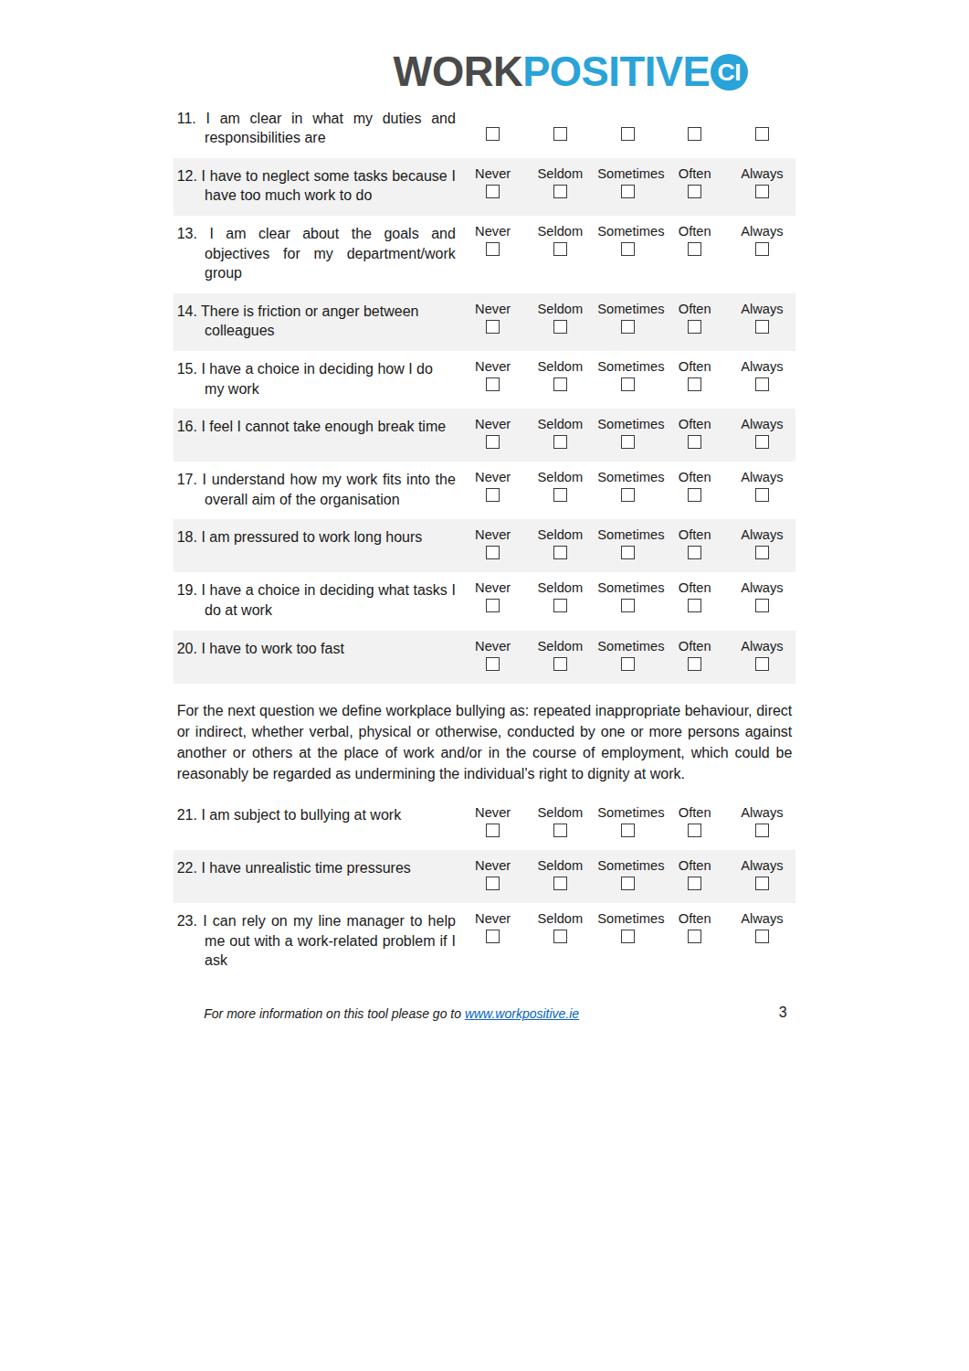WORK POSITIVE CI
| 11. I am clear in what my duties and responsibilities are | Never | Seldom | Sometimes | Often | Always |
| 12. I have to neglect some tasks because I have too much work to do | Never | Seldom | Sometimes | Often | Always |
| 13. I am clear about the goals and objectives for my department/work group | Never | Seldom | Sometimes | Often | Always |
| 14. There is friction or anger between colleagues | Never | Seldom | Sometimes | Often | Always |
| 15. I have a choice in deciding how I do my work | Never | Seldom | Sometimes | Often | Always |
| 16. I feel I cannot take enough break time | Never | Seldom | Sometimes | Often | Always |
| 17. I understand how my work fits into the overall aim of the organisation | Never | Seldom | Sometimes | Often | Always |
| 18. I am pressured to work long hours | Never | Seldom | Sometimes | Often | Always |
| 19. I have a choice in deciding what tasks I do at work | Never | Seldom | Sometimes | Often | Always |
| 20. I have to work too fast | Never | Seldom | Sometimes | Often | Always |
For the next question we define workplace bullying as: repeated inappropriate behaviour, direct or indirect, whether verbal, physical or otherwise, conducted by one or more persons against another or others at the place of work and/or in the course of employment, which could be reasonably be regarded as undermining the individual's right to dignity at work.
| 21. I am subject to bullying at work | Never | Seldom | Sometimes | Often | Always |
| 22. I have unrealistic time pressures | Never | Seldom | Sometimes | Often | Always |
| 23. I can rely on my line manager to help me out with a work-related problem if I ask | Never | Seldom | Sometimes | Often | Always |
For more information on this tool please go to www.workpositive.ie 3